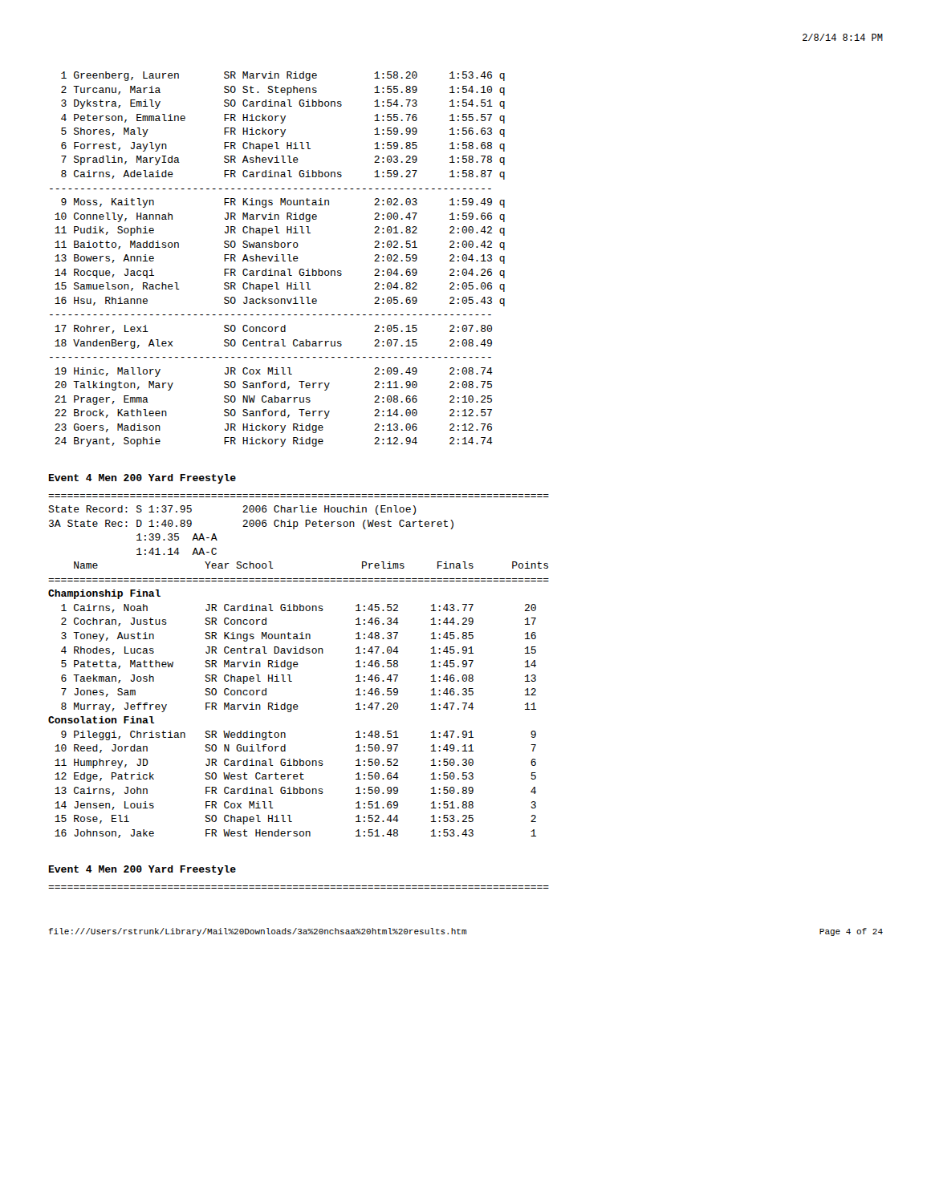2/8/14 8:14 PM
  1 Greenberg, Lauren       SR Marvin Ridge         1:58.20     1:53.46 q
  2 Turcanu, Maria          SO St. Stephens         1:55.89     1:54.10 q
  3 Dykstra, Emily          SO Cardinal Gibbons     1:54.73     1:54.51 q
  4 Peterson, Emmaline      FR Hickory              1:55.76     1:55.57 q
  5 Shores, Maly            FR Hickory              1:59.99     1:56.63 q
  6 Forrest, Jaylyn         FR Chapel Hill          1:59.85     1:58.68 q
  7 Spradlin, MaryIda       SR Asheville            2:03.29     1:58.78 q
  8 Cairns, Adelaide        FR Cardinal Gibbons     1:59.27     1:58.87 q
-----------------------------------------------------------------------
  9 Moss, Kaitlyn           FR Kings Mountain       2:02.03     1:59.49 q
 10 Connelly, Hannah        JR Marvin Ridge         2:00.47     1:59.66 q
 11 Pudik, Sophie           JR Chapel Hill          2:01.82     2:00.42 q
 11 Baiotto, Maddison       SO Swansboro            2:02.51     2:00.42 q
 13 Bowers, Annie           FR Asheville            2:02.59     2:04.13 q
 14 Rocque, Jacqi           FR Cardinal Gibbons     2:04.69     2:04.26 q
 15 Samuelson, Rachel       SR Chapel Hill          2:04.82     2:05.06 q
 16 Hsu, Rhianne            SO Jacksonville         2:05.69     2:05.43 q
-----------------------------------------------------------------------
 17 Rohrer, Lexi            SO Concord              2:05.15     2:07.80
 18 VandenBerg, Alex        SO Central Cabarrus     2:07.15     2:08.49
-----------------------------------------------------------------------
 19 Hinic, Mallory          JR Cox Mill             2:09.49     2:08.74
 20 Talkington, Mary        SO Sanford, Terry       2:11.90     2:08.75
 21 Prager, Emma            SO NW Cabarrus          2:08.66     2:10.25
 22 Brock, Kathleen         SO Sanford, Terry       2:14.00     2:12.57
 23 Goers, Madison          JR Hickory Ridge        2:13.06     2:12.76
 24 Bryant, Sophie          FR Hickory Ridge        2:12.94     2:14.74
Event 4 Men 200 Yard Freestyle
================================================================================
State Record: S 1:37.95        2006 Charlie Houchin (Enloe)
3A State Rec: D 1:40.89        2006 Chip Peterson (West Carteret)
              1:39.35  AA-A
              1:41.14  AA-C
    Name                 Year School              Prelims     Finals      Points
================================================================================
Championship Final
  1 Cairns, Noah         JR Cardinal Gibbons     1:45.52     1:43.77        20
  2 Cochran, Justus      SR Concord              1:46.34     1:44.29        17
  3 Toney, Austin        SR Kings Mountain       1:48.37     1:45.85        16
  4 Rhodes, Lucas        JR Central Davidson     1:47.04     1:45.91        15
  5 Patetta, Matthew     SR Marvin Ridge         1:46.58     1:45.97        14
  6 Taekman, Josh        SR Chapel Hill          1:46.47     1:46.08        13
  7 Jones, Sam           SO Concord              1:46.59     1:46.35        12
  8 Murray, Jeffrey      FR Marvin Ridge         1:47.20     1:47.74        11
Consolation Final
  9 Pileggi, Christian   SR Weddington           1:48.51     1:47.91         9
 10 Reed, Jordan         SO N Guilford           1:50.97     1:49.11         7
 11 Humphrey, JD         JR Cardinal Gibbons     1:50.52     1:50.30         6
 12 Edge, Patrick        SO West Carteret        1:50.64     1:50.53         5
 13 Cairns, John         FR Cardinal Gibbons     1:50.99     1:50.89         4
 14 Jensen, Louis        FR Cox Mill             1:51.69     1:51.88         3
 15 Rose, Eli            SO Chapel Hill          1:52.44     1:53.25         2
 16 Johnson, Jake        FR West Henderson       1:51.48     1:53.43         1
Event 4 Men 200 Yard Freestyle
================================================================================
file:///Users/rstrunk/Library/Mail%20Downloads/3a%20nchsaa%20html%20results.htm Page 4 of 24